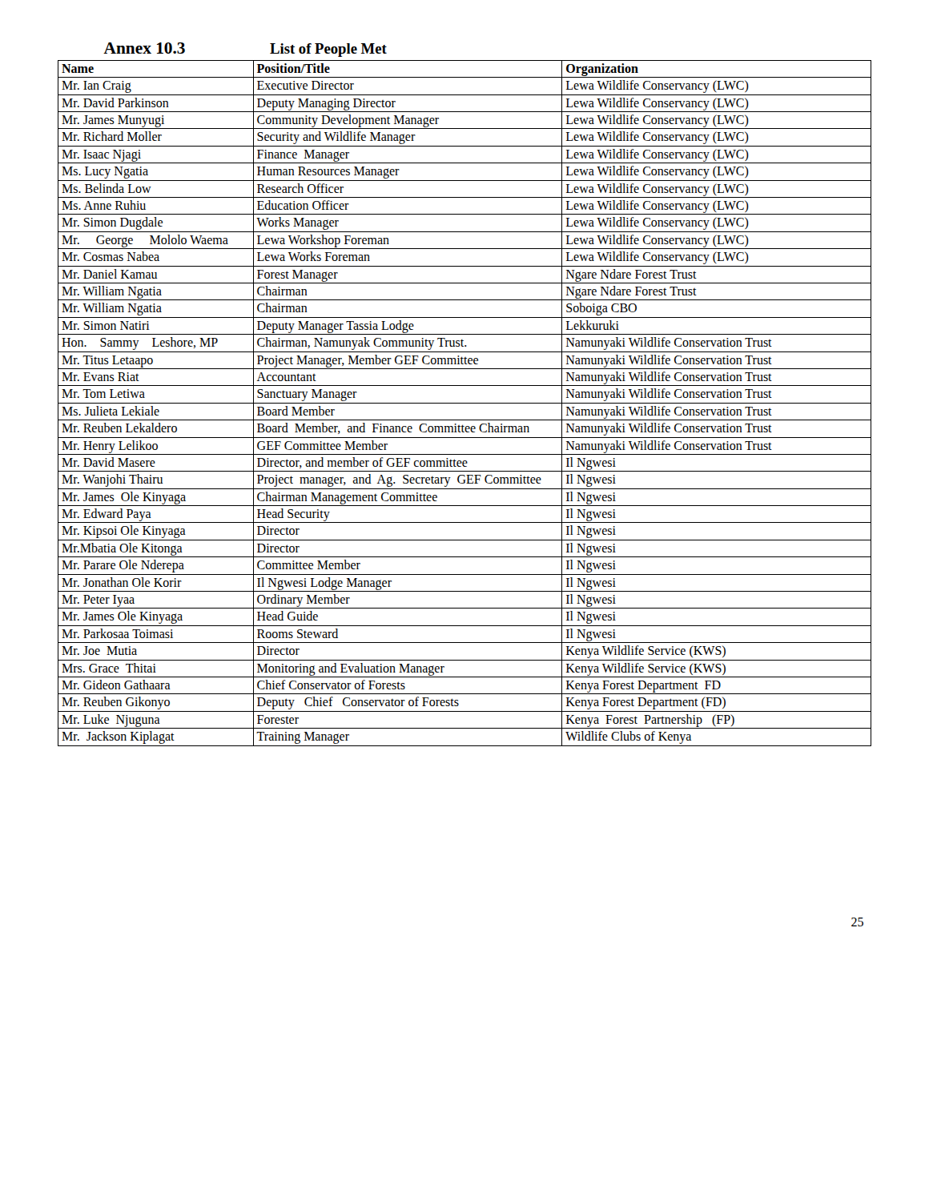Annex 10.3 List of People Met
| Name | Position/Title | Organization |
| --- | --- | --- |
| Mr. Ian Craig | Executive Director | Lewa Wildlife Conservancy (LWC) |
| Mr. David Parkinson | Deputy Managing Director | Lewa Wildlife Conservancy (LWC) |
| Mr. James Munyugi | Community Development Manager | Lewa Wildlife Conservancy (LWC) |
| Mr. Richard Moller | Security and Wildlife Manager | Lewa Wildlife Conservancy (LWC) |
| Mr. Isaac Njagi | Finance Manager | Lewa Wildlife Conservancy (LWC) |
| Ms. Lucy Ngatia | Human Resources Manager | Lewa Wildlife Conservancy (LWC) |
| Ms. Belinda Low | Research Officer | Lewa Wildlife Conservancy (LWC) |
| Ms. Anne Ruhiu | Education Officer | Lewa Wildlife Conservancy (LWC) |
| Mr. Simon Dugdale | Works Manager | Lewa Wildlife Conservancy (LWC) |
| Mr. George Mololo Waema | Lewa Workshop Foreman | Lewa Wildlife Conservancy (LWC) |
| Mr. Cosmas Nabea | Lewa Works Foreman | Lewa Wildlife Conservancy (LWC) |
| Mr. Daniel Kamau | Forest Manager | Ngare Ndare Forest Trust |
| Mr. William Ngatia | Chairman | Ngare Ndare Forest Trust |
| Mr. William Ngatia | Chairman | Soboiga CBO |
| Mr. Simon Natiri | Deputy Manager Tassia Lodge | Lekkuruki |
| Hon. Sammy Leshore, MP | Chairman, Namunyak Community Trust. | Namunyaki Wildlife Conservation Trust |
| Mr. Titus Letaapo | Project Manager, Member GEF Committee | Namunyaki Wildlife Conservation Trust |
| Mr. Evans Riat | Accountant | Namunyaki Wildlife Conservation Trust |
| Mr. Tom Letiwa | Sanctuary Manager | Namunyaki Wildlife Conservation Trust |
| Ms. Julieta Lekiale | Board Member | Namunyaki Wildlife Conservation Trust |
| Mr. Reuben Lekaldero | Board Member, and Finance Committee Chairman | Namunyaki Wildlife Conservation Trust |
| Mr. Henry Lelikoo | GEF Committee Member | Namunyaki Wildlife Conservation Trust |
| Mr. David Masere | Director, and member of GEF committee | Il Ngwesi |
| Mr. Wanjohi Thairu | Project manager, and Ag. Secretary GEF Committee | Il Ngwesi |
| Mr. James Ole Kinyaga | Chairman Management Committee | Il Ngwesi |
| Mr. Edward Paya | Head Security | Il Ngwesi |
| Mr. Kipsoi Ole Kinyaga | Director | Il Ngwesi |
| Mr.Mbatia Ole Kitonga | Director | Il Ngwesi |
| Mr. Parare Ole Nderepa | Committee Member | Il Ngwesi |
| Mr. Jonathan Ole Korir | Il Ngwesi Lodge Manager | Il Ngwesi |
| Mr. Peter Iyaa | Ordinary Member | Il Ngwesi |
| Mr. James Ole Kinyaga | Head Guide | Il Ngwesi |
| Mr. Parkosaa Toimasi | Rooms Steward | Il Ngwesi |
| Mr. Joe Mutia | Director | Kenya Wildlife Service (KWS) |
| Mrs. Grace Thitai | Monitoring and Evaluation Manager | Kenya Wildlife Service (KWS) |
| Mr. Gideon Gathaara | Chief Conservator of Forests | Kenya Forest Department FD |
| Mr. Reuben Gikonyo | Deputy Chief Conservator of Forests | Kenya Forest Department (FD) |
| Mr. Luke Njuguna | Forester | Kenya Forest Partnership (FP) |
| Mr. Jackson Kiplagat | Training Manager | Wildlife Clubs of Kenya |
25